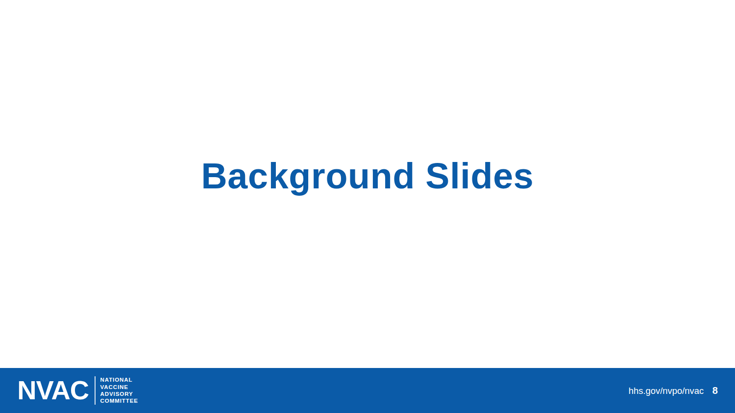Background Slides
NVAC National
Vaccine
Advisory
Committee
hhs.gov/nvpo/nvac 8